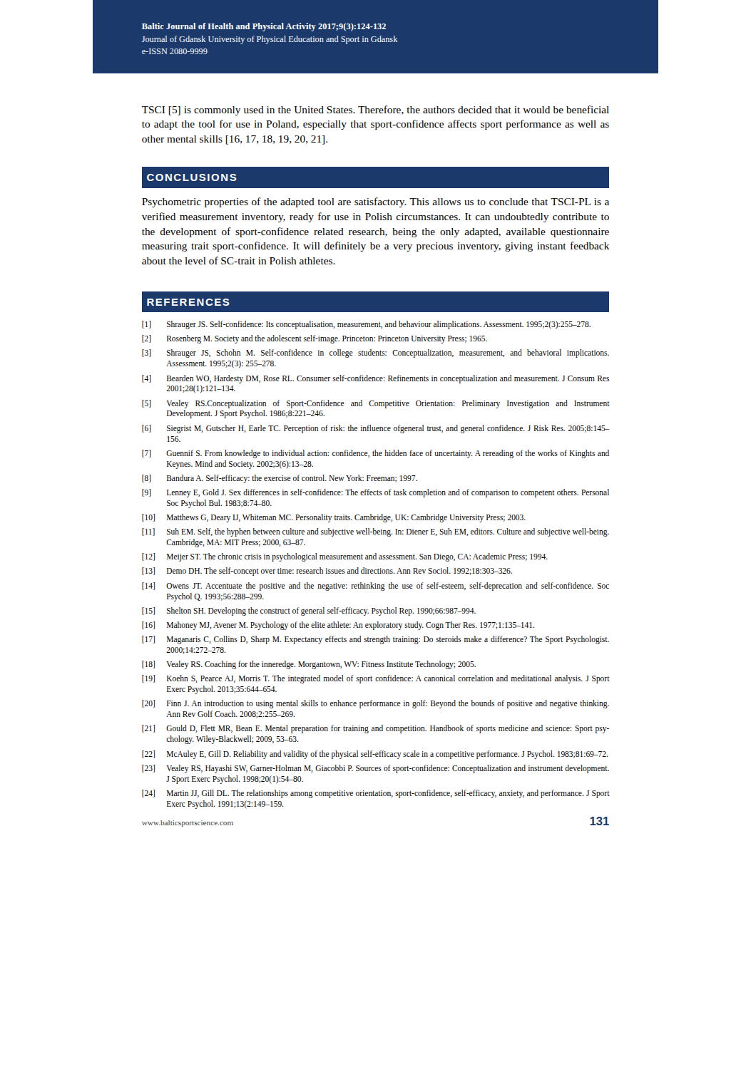Baltic Journal of Health and Physical Activity 2017;9(3):124-132
Journal of Gdansk University of Physical Education and Sport in Gdansk
e-ISSN 2080-9999
TSCI [5] is commonly used in the United States. Therefore, the authors decided that it would be beneficial to adapt the tool for use in Poland, especially that sport-confidence affects sport performance as well as other mental skills [16, 17, 18, 19, 20, 21].
Conclusions
Psychometric properties of the adapted tool are satisfactory. This allows us to conclude that TSCI-PL is a verified measurement inventory, ready for use in Polish circumstances. It can undoubtedly contribute to the development of sport-confidence related research, being the only adapted, available questionnaire measuring trait sport-confidence. It will definitely be a very precious inventory, giving instant feedback about the level of SC-trait in Polish athletes.
References
[1] Shrauger JS. Self-confidence: Its conceptualisation, measurement, and behaviour alimplications. Assessment. 1995;2(3):255–278.
[2] Rosenberg M. Society and the adolescent self-image. Princeton: Princeton University Press; 1965.
[3] Shrauger JS, Schohn M. Self-confidence in college students: Conceptualization, measurement, and behavioral implications. Assessment. 1995;2(3): 255–278.
[4] Bearden WO, Hardesty DM, Rose RL. Consumer self-confidence: Refinements in conceptualization and measurement. J Consum Res 2001;28(1):121–134.
[5] Vealey RS.Conceptualization of Sport-Confidence and Competitive Orientation: Preliminary Investigation and Instrument Development. J Sport Psychol. 1986;8:221–246.
[6] Siegrist M, Gutscher H, Earle TC. Perception of risk: the influence ofgeneral trust, and general confidence. J Risk Res. 2005;8:145–156.
[7] Guennif S. From knowledge to individual action: confidence, the hidden face of uncertainty. A rereading of the works of Kinghts and Keynes. Mind and Society. 2002;3(6):13–28.
[8] Bandura A. Self-efficacy: the exercise of control. New York: Freeman; 1997.
[9] Lenney E, Gold J. Sex differences in self-confidence: The effects of task completion and of comparison to competent others. Personal Soc Psychol Bul. 1983;8:74–80.
[10] Matthews G, Deary IJ, Whiteman MC. Personality traits. Cambridge, UK: Cambridge University Press; 2003.
[11] Suh EM. Self, the hyphen between culture and subjective well-being. In: Diener E, Suh EM, editors. Culture and subjective well-being. Cambridge, MA: MIT Press; 2000, 63–87.
[12] Meijer ST. The chronic crisis in psychological measurement and assessment. San Diego, CA: Academic Press; 1994.
[13] Demo DH. The self-concept over time: research issues and directions. Ann Rev Sociol. 1992;18:303–326.
[14] Owens JT. Accentuate the positive and the negative: rethinking the use of self-esteem, self-deprecation and self-confidence. Soc Psychol Q. 1993;56:288–299.
[15] Shelton SH. Developing the construct of general self-efficacy. Psychol Rep. 1990;66:987–994.
[16] Mahoney MJ, Avener M. Psychology of the elite athlete: An exploratory study. Cogn Ther Res. 1977;1:135–141.
[17] Maganaris C, Collins D, Sharp M. Expectancy effects and strength training: Do steroids make a difference? The Sport Psychologist. 2000;14:272–278.
[18] Vealey RS. Coaching for the inneredge. Morgantown, WV: Fitness Institute Technology; 2005.
[19] Koehn S, Pearce AJ, Morris T. The integrated model of sport confidence: A canonical correlation and meditational analysis. J Sport Exerc Psychol. 2013;35:644–654.
[20] Finn J. An introduction to using mental skills to enhance performance in golf: Beyond the bounds of positive and negative thinking. Ann Rev Golf Coach. 2008;2:255–269.
[21] Gould D, Flett MR, Bean E. Mental preparation for training and competition. Handbook of sports medicine and science: Sport psychology. Wiley-Blackwell; 2009, 53–63.
[22] McAuley E, Gill D. Reliability and validity of the physical self-efficacy scale in a competitive performance. J Psychol. 1983;81:69–72.
[23] Vealey RS, Hayashi SW, Garner-Holman M, Giacobbi P. Sources of sport-confidence: Conceptualization and instrument development. J Sport Exerc Psychol. 1998;20(1):54–80.
[24] Martin JJ, Gill DL. The relationships among competitive orientation, sport-confidence, self-efficacy, anxiety, and performance. J Sport Exerc Psychol. 1991;13(2:149–159.
www.balticsportscience.com
131